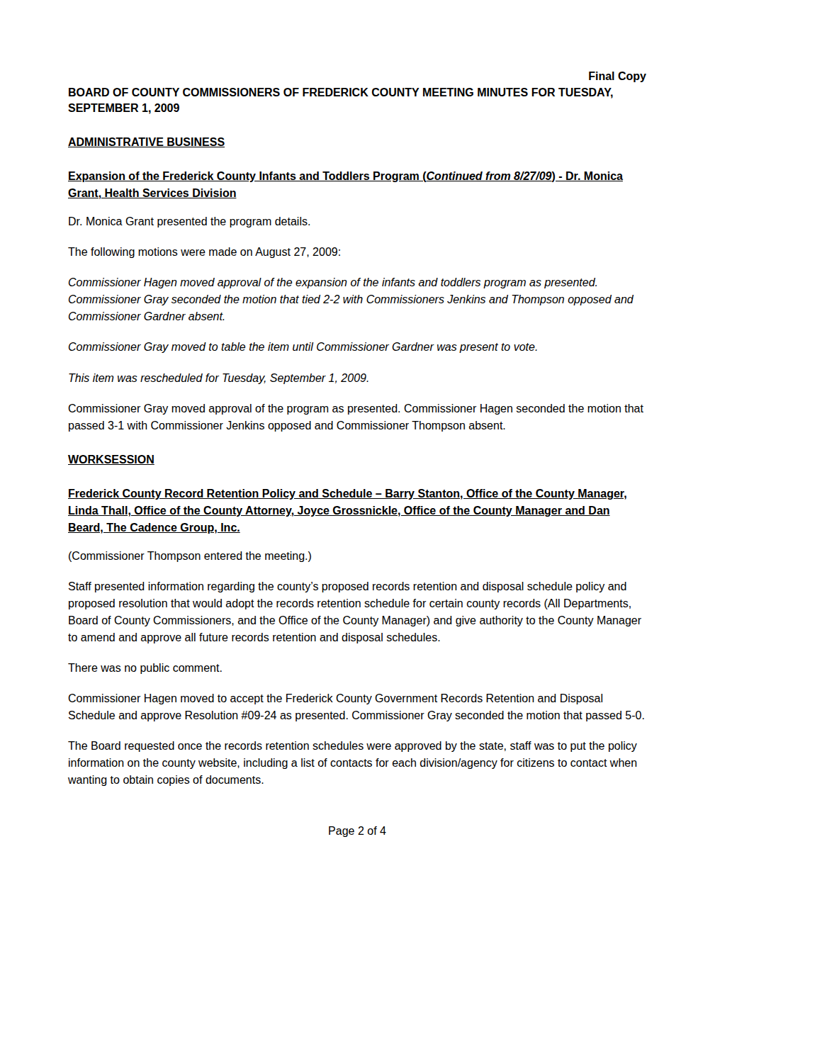Final Copy
BOARD OF COUNTY COMMISSIONERS OF FREDERICK COUNTY MEETING MINUTES FOR TUESDAY, SEPTEMBER 1, 2009
ADMINISTRATIVE BUSINESS
Expansion of the Frederick County Infants and Toddlers Program (Continued from 8/27/09) - Dr. Monica Grant, Health Services Division
Dr. Monica Grant presented the program details.
The following motions were made on August 27, 2009:
Commissioner Hagen moved approval of the expansion of the infants and toddlers program as presented. Commissioner Gray seconded the motion that tied 2-2 with Commissioners Jenkins and Thompson opposed and Commissioner Gardner absent.
Commissioner Gray moved to table the item until Commissioner Gardner was present to vote.
This item was rescheduled for Tuesday, September 1, 2009.
Commissioner Gray moved approval of the program as presented. Commissioner Hagen seconded the motion that passed 3-1 with Commissioner Jenkins opposed and Commissioner Thompson absent.
WORKSESSION
Frederick County Record Retention Policy and Schedule – Barry Stanton, Office of the County Manager, Linda Thall, Office of the County Attorney, Joyce Grossnickle, Office of the County Manager and Dan Beard, The Cadence Group, Inc.
(Commissioner Thompson entered the meeting.)
Staff presented information regarding the county’s proposed records retention and disposal schedule policy and proposed resolution that would adopt the records retention schedule for certain county records (All Departments, Board of County Commissioners, and the Office of the County Manager) and give authority to the County Manager to amend and approve all future records retention and disposal schedules.
There was no public comment.
Commissioner Hagen moved to accept the Frederick County Government Records Retention and Disposal Schedule and approve Resolution #09-24 as presented. Commissioner Gray seconded the motion that passed 5-0.
The Board requested once the records retention schedules were approved by the state, staff was to put the policy information on the county website, including a list of contacts for each division/agency for citizens to contact when wanting to obtain copies of documents.
Page 2 of 4